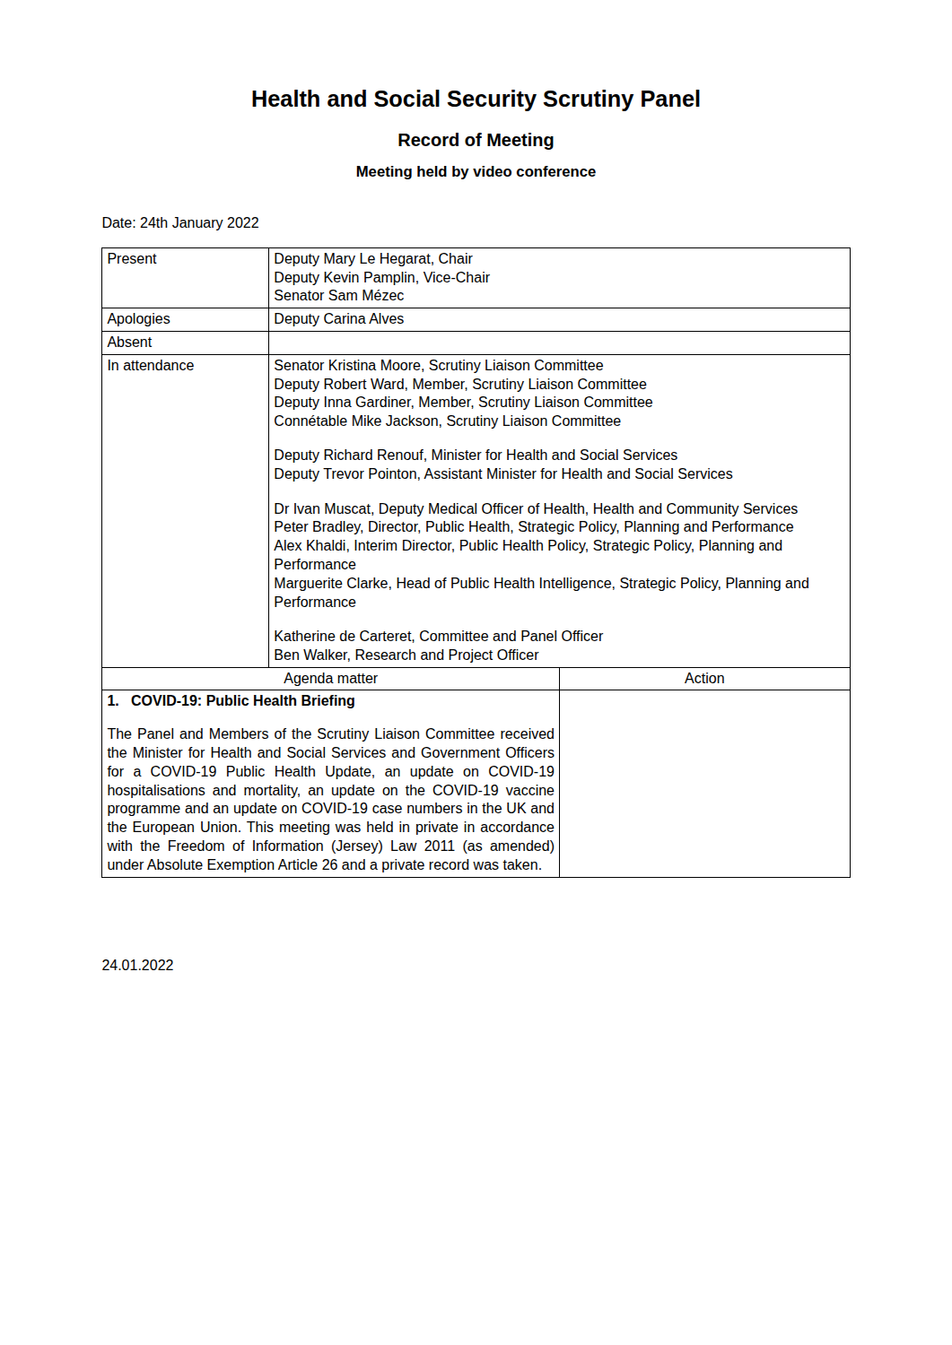Health and Social Security Scrutiny Panel
Record of Meeting
Meeting held by video conference
Date: 24th January 2022
| Present | Deputy Mary Le Hegarat, Chair Deputy Kevin Pamplin, Vice-Chair Senator Sam Mézec |
| Apologies | Deputy Carina Alves |
| Absent | |
| In attendance | Senator Kristina Moore, Scrutiny Liaison Committee Deputy Robert Ward, Member, Scrutiny Liaison Committee Deputy Inna Gardiner, Member, Scrutiny Liaison Committee Connétable Mike Jackson, Scrutiny Liaison Committee Deputy Richard Renouf, Minister for Health and Social Services Deputy Trevor Pointon, Assistant Minister for Health and Social Services Dr Ivan Muscat, Deputy Medical Officer of Health, Health and Community Services Peter Bradley, Director, Public Health, Strategic Policy, Planning and Performance Alex Khaldi, Interim Director, Public Health Policy, Strategic Policy, Planning and Performance Marguerite Clarke, Head of Public Health Intelligence, Strategic Policy, Planning and Performance Katherine de Carteret, Committee and Panel Officer Ben Walker, Research and Project Officer |
| Agenda matter | Action |
| 1. COVID-19: Public Health Briefing The Panel and Members of the Scrutiny Liaison Committee received the Minister for Health and Social Services and Government Officers for a COVID-19 Public Health Update, an update on COVID-19 hospitalisations and mortality, an update on the COVID-19 vaccine programme and an update on COVID-19 case numbers in the UK and the European Union. This meeting was held in private in accordance with the Freedom of Information (Jersey) Law 2011 (as amended) under Absolute Exemption Article 26 and a private record was taken. | |
24.01.2022